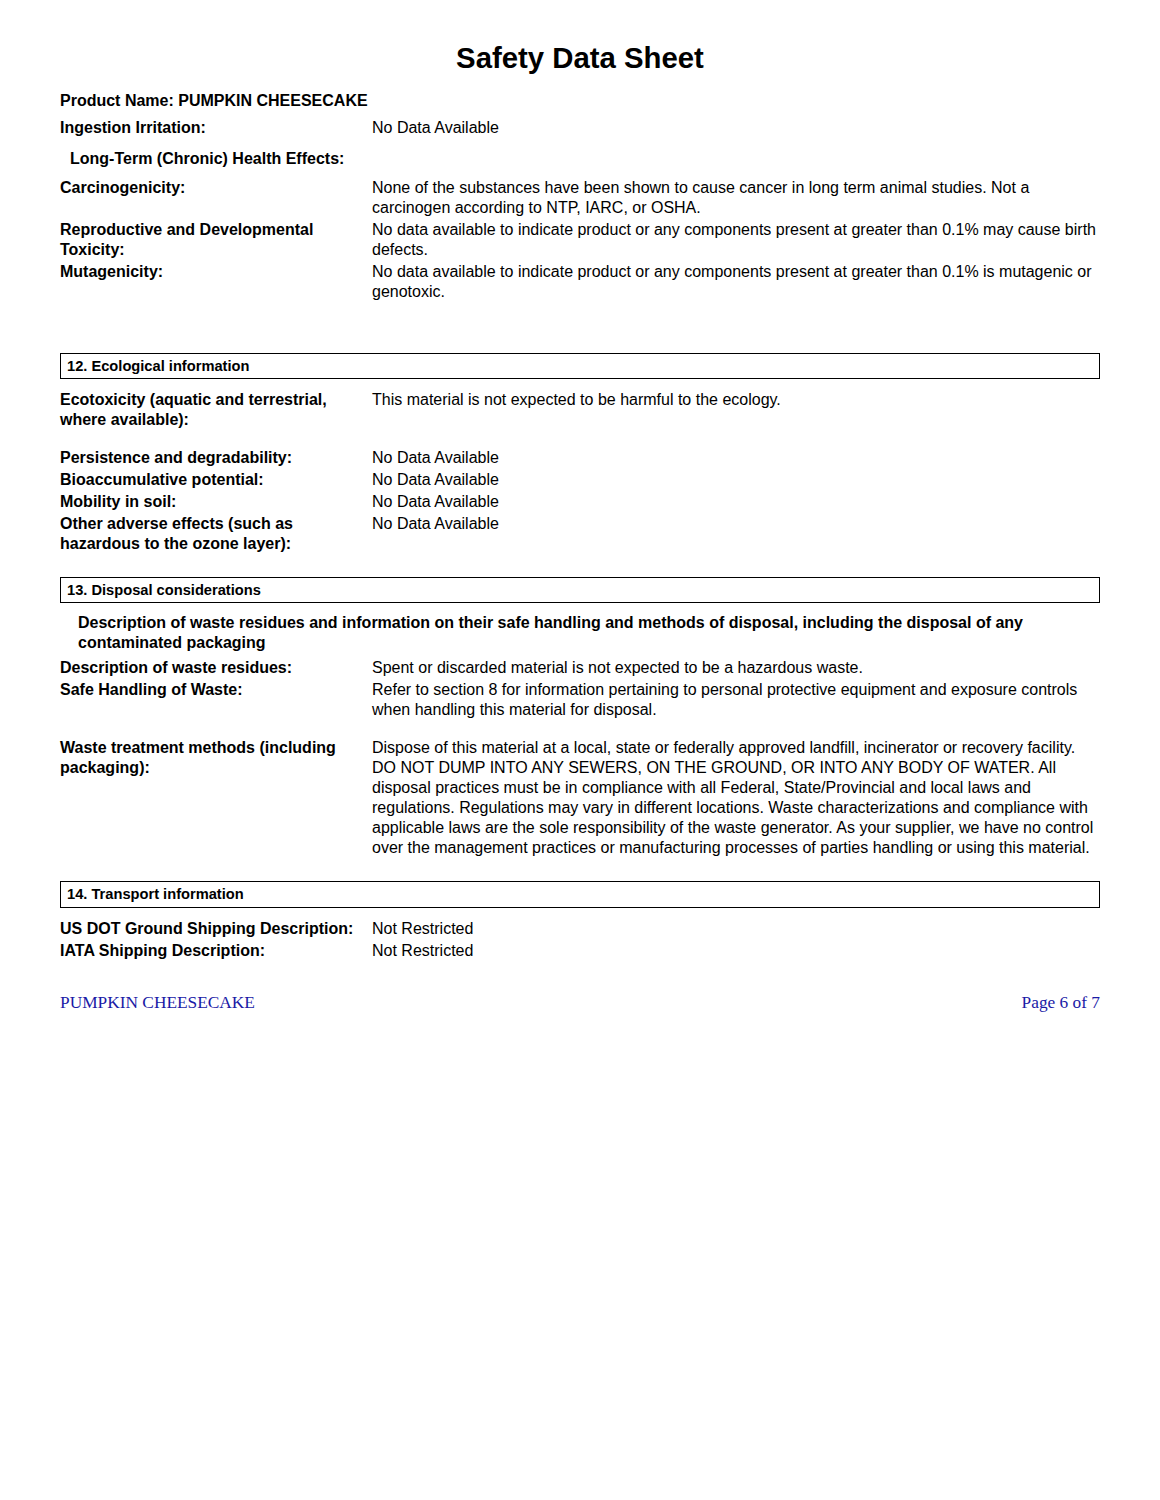Safety Data Sheet
Product Name: PUMPKIN CHEESECAKE
| Ingestion Irritation: | No Data Available |
Long-Term (Chronic) Health Effects:
| Carcinogenicity: | None of the substances have been shown to cause cancer in long term animal studies. Not a carcinogen according to NTP, IARC, or OSHA. |
| Reproductive and Developmental Toxicity: | No data available to indicate product or any components present at greater than 0.1% may cause birth defects. |
| Mutagenicity: | No data available to indicate product or any components present at greater than 0.1% is mutagenic or genotoxic. |
12. Ecological information
| Ecotoxicity (aquatic and terrestrial, where available): | This material is not expected to be harmful to the ecology. |
| Persistence and degradability: | No Data Available |
| Bioaccumulative potential: | No Data Available |
| Mobility in soil: | No Data Available |
| Other adverse effects (such as hazardous to the ozone layer): | No Data Available |
13. Disposal considerations
Description of waste residues and information on their safe handling and methods of disposal, including the disposal of any contaminated packaging
| Description of waste residues: | Spent or discarded material is not expected to be a hazardous waste. |
| Safe Handling of Waste: | Refer to section 8 for information pertaining to personal protective equipment and exposure controls when handling this material for disposal. |
| Waste treatment methods (including packaging): | Dispose of this material at a local, state or federally approved landfill, incinerator or recovery facility. DO NOT DUMP INTO ANY SEWERS, ON THE GROUND, OR INTO ANY BODY OF WATER. All disposal practices must be in compliance with all Federal, State/Provincial and local laws and regulations. Regulations may vary in different locations. Waste characterizations and compliance with applicable laws are the sole responsibility of the waste generator. As your supplier, we have no control over the management practices or manufacturing processes of parties handling or using this material. |
14. Transport information
| US DOT Ground Shipping Description: | Not Restricted |
| IATA Shipping Description: | Not Restricted |
PUMPKIN CHEESECAKE Page 6 of 7